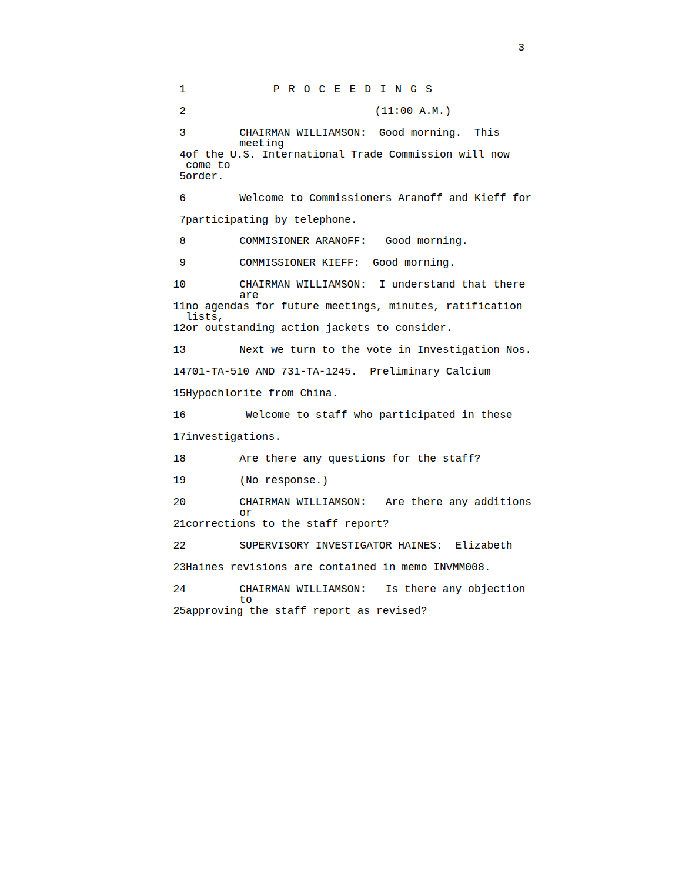3
| 1 | P R O C E E D I N G S |
| 2 | (11:00 A.M.) |
| 3 | CHAIRMAN WILLIAMSON: Good morning. This meeting |
| 4 | of the U.S. International Trade Commission will now come to |
| 5 | order. |
| 6 | Welcome to Commissioners Aranoff and Kieff for |
| 7 | participating by telephone. |
| 8 | COMMISIONER ARANOFF: Good morning. |
| 9 | COMMISSIONER KIEFF: Good morning. |
| 10 | CHAIRMAN WILLIAMSON: I understand that there are |
| 11 | no agendas for future meetings, minutes, ratification lists, |
| 12 | or outstanding action jackets to consider. |
| 13 | Next we turn to the vote in Investigation Nos. |
| 14 | 701-TA-510 AND 731-TA-1245. Preliminary Calcium |
| 15 | Hypochlorite from China. |
| 16 | Welcome to staff who participated in these |
| 17 | investigations. |
| 18 | Are there any questions for the staff? |
| 19 | (No response.) |
| 20 | CHAIRMAN WILLIAMSON: Are there any additions or |
| 21 | corrections to the staff report? |
| 22 | SUPERVISORY INVESTIGATOR HAINES: Elizabeth |
| 23 | Haines revisions are contained in memo INVMM008. |
| 24 | CHAIRMAN WILLIAMSON: Is there any objection to |
| 25 | approving the staff report as revised? |